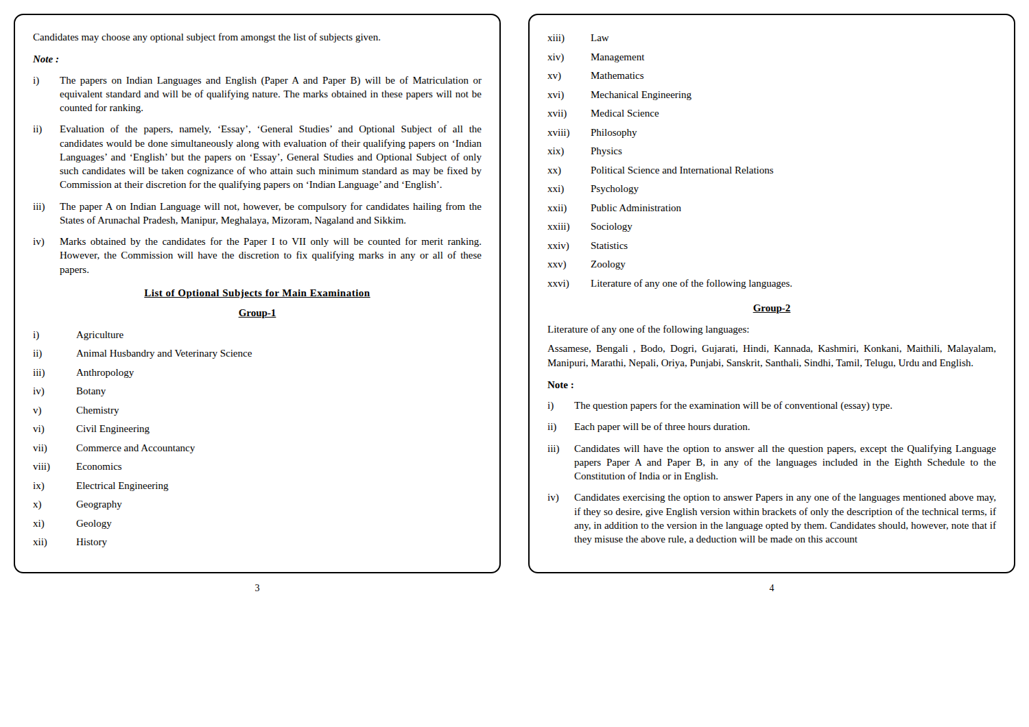Candidates may choose any optional subject from amongst the list of subjects given.
Note :
The papers on Indian Languages and English (Paper A and Paper B) will be of Matriculation or equivalent standard and will be of qualifying nature. The marks obtained in these papers will not be counted for ranking.
Evaluation of the papers, namely, ‘Essay’, ‘General Studies’ and Optional Subject of all the candidates would be done simultaneously along with evaluation of their qualifying papers on ‘Indian Languages’ and ‘English’ but the papers on ‘Essay’, General Studies and Optional Subject of only such candidates will be taken cognizance of who attain such minimum standard as may be fixed by Commission at their discretion for the qualifying papers on ‘Indian Language’ and ‘English’.
The paper A on Indian Language will not, however, be compulsory for candidates hailing from the States of Arunachal Pradesh, Manipur, Meghalaya, Mizoram, Nagaland and Sikkim.
Marks obtained by the candidates for the Paper I to VII only will be counted for merit ranking. However, the Commission will have the discretion to fix qualifying marks in any or all of these papers.
List of Optional Subjects for Main Examination
Group-1
| i) | Agriculture |
| ii) | Animal Husbandry and Veterinary Science |
| iii) | Anthropology |
| iv) | Botany |
| v) | Chemistry |
| vi) | Civil Engineering |
| vii) | Commerce and Accountancy |
| viii) | Economics |
| ix) | Electrical Engineering |
| x) | Geography |
| xi) | Geology |
| xii) | History |
3
| xiii) | Law |
| xiv) | Management |
| xv) | Mathematics |
| xvi) | Mechanical Engineering |
| xvii) | Medical Science |
| xviii) | Philosophy |
| xix) | Physics |
| xx) | Political Science and International Relations |
| xxi) | Psychology |
| xxii) | Public Administration |
| xxiii) | Sociology |
| xxiv) | Statistics |
| xxv) | Zoology |
| xxvi) | Literature of any one of the following languages. |
Group-2
Literature of any one of the following languages:
Assamese, Bengali , Bodo, Dogri, Gujarati, Hindi, Kannada, Kashmiri, Konkani, Maithili, Malayalam, Manipuri, Marathi, Nepali, Oriya, Punjabi, Sanskrit, Santhali, Sindhi, Tamil, Telugu, Urdu and English.
Note :
The question papers for the examination will be of conventional (essay) type.
Each paper will be of three hours duration.
Candidates will have the option to answer all the question papers, except the Qualifying Language papers Paper A and Paper B, in any of the languages included in the Eighth Schedule to the Constitution of India or in English.
Candidates exercising the option to answer Papers in any one of the languages mentioned above may, if they so desire, give English version within brackets of only the description of the technical terms, if any, in addition to the version in the language opted by them. Candidates should, however, note that if they misuse the above rule, a deduction will be made on this account
4